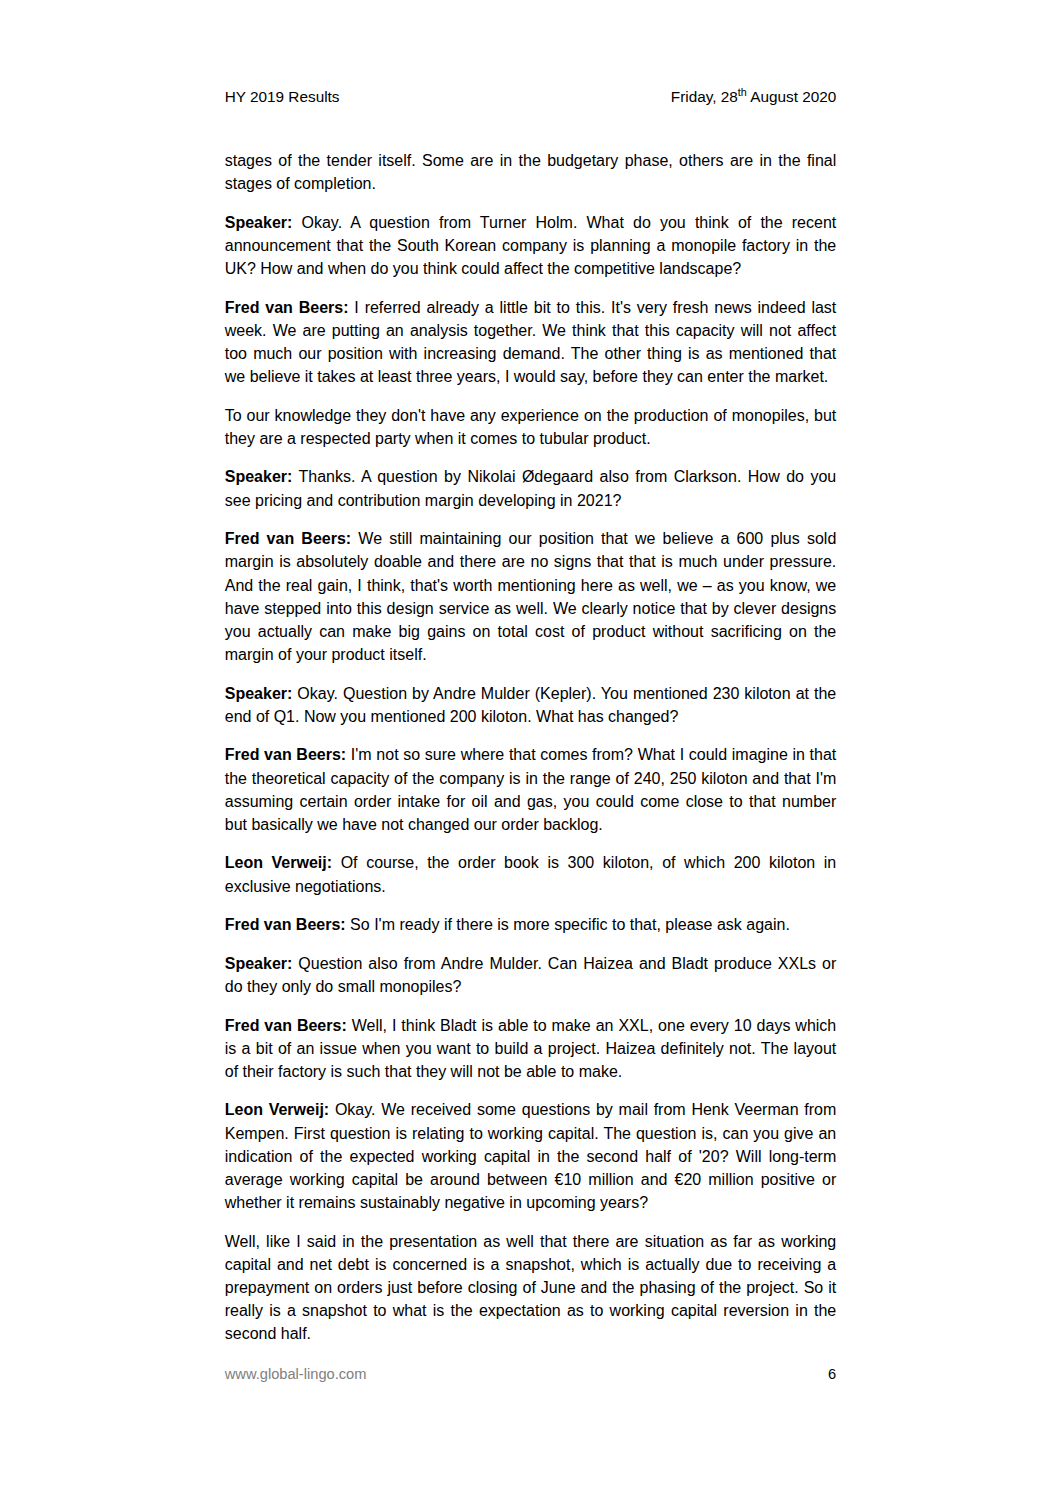HY 2019 Results
Friday, 28th August 2020
stages of the tender itself. Some are in the budgetary phase, others are in the final stages of completion.
Speaker: Okay. A question from Turner Holm. What do you think of the recent announcement that the South Korean company is planning a monopile factory in the UK? How and when do you think could affect the competitive landscape?
Fred van Beers: I referred already a little bit to this. It's very fresh news indeed last week. We are putting an analysis together. We think that this capacity will not affect too much our position with increasing demand. The other thing is as mentioned that we believe it takes at least three years, I would say, before they can enter the market.
To our knowledge they don't have any experience on the production of monopiles, but they are a respected party when it comes to tubular product.
Speaker: Thanks. A question by Nikolai Ødegaard also from Clarkson. How do you see pricing and contribution margin developing in 2021?
Fred van Beers: We still maintaining our position that we believe a 600 plus sold margin is absolutely doable and there are no signs that that is much under pressure. And the real gain, I think, that's worth mentioning here as well, we – as you know, we have stepped into this design service as well. We clearly notice that by clever designs you actually can make big gains on total cost of product without sacrificing on the margin of your product itself.
Speaker: Okay. Question by Andre Mulder (Kepler). You mentioned 230 kiloton at the end of Q1. Now you mentioned 200 kiloton. What has changed?
Fred van Beers: I'm not so sure where that comes from? What I could imagine in that the theoretical capacity of the company is in the range of 240, 250 kiloton and that I'm assuming certain order intake for oil and gas, you could come close to that number but basically we have not changed our order backlog.
Leon Verweij: Of course, the order book is 300 kiloton, of which 200 kiloton in exclusive negotiations.
Fred van Beers: So I'm ready if there is more specific to that, please ask again.
Speaker: Question also from Andre Mulder. Can Haizea and Bladt produce XXLs or do they only do small monopiles?
Fred van Beers: Well, I think Bladt is able to make an XXL, one every 10 days which is a bit of an issue when you want to build a project. Haizea definitely not. The layout of their factory is such that they will not be able to make.
Leon Verweij: Okay. We received some questions by mail from Henk Veerman from Kempen. First question is relating to working capital. The question is, can you give an indication of the expected working capital in the second half of '20? Will long-term average working capital be around between €10 million and €20 million positive or whether it remains sustainably negative in upcoming years?
Well, like I said in the presentation as well that there are situation as far as working capital and net debt is concerned is a snapshot, which is actually due to receiving a prepayment on orders just before closing of June and the phasing of the project. So it really is a snapshot to what is the expectation as to working capital reversion in the second half.
www.global-lingo.com
6